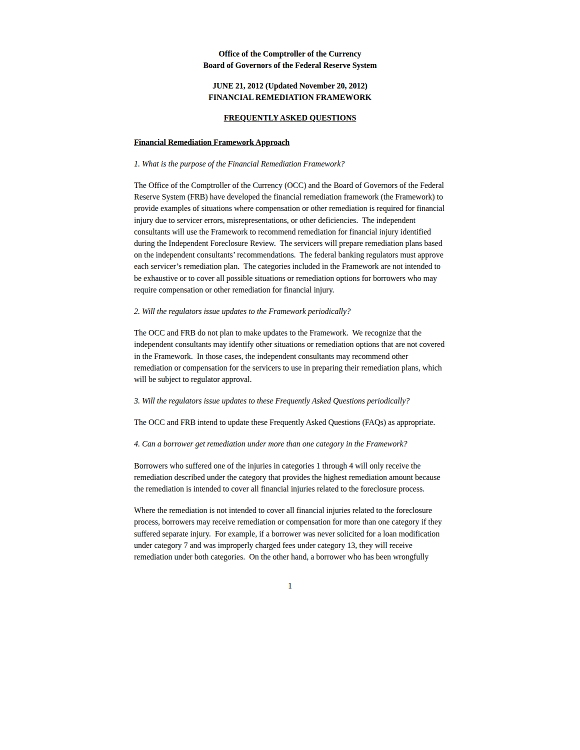Office of the Comptroller of the Currency
Board of Governors of the Federal Reserve System
JUNE 21, 2012 (Updated November 20, 2012)
FINANCIAL REMEDIATION FRAMEWORK
FREQUENTLY ASKED QUESTIONS
Financial Remediation Framework Approach
1. What is the purpose of the Financial Remediation Framework?
The Office of the Comptroller of the Currency (OCC) and the Board of Governors of the Federal Reserve System (FRB) have developed the financial remediation framework (the Framework) to provide examples of situations where compensation or other remediation is required for financial injury due to servicer errors, misrepresentations, or other deficiencies. The independent consultants will use the Framework to recommend remediation for financial injury identified during the Independent Foreclosure Review. The servicers will prepare remediation plans based on the independent consultants’ recommendations. The federal banking regulators must approve each servicer’s remediation plan. The categories included in the Framework are not intended to be exhaustive or to cover all possible situations or remediation options for borrowers who may require compensation or other remediation for financial injury.
2. Will the regulators issue updates to the Framework periodically?
The OCC and FRB do not plan to make updates to the Framework. We recognize that the independent consultants may identify other situations or remediation options that are not covered in the Framework. In those cases, the independent consultants may recommend other remediation or compensation for the servicers to use in preparing their remediation plans, which will be subject to regulator approval.
3. Will the regulators issue updates to these Frequently Asked Questions periodically?
The OCC and FRB intend to update these Frequently Asked Questions (FAQs) as appropriate.
4. Can a borrower get remediation under more than one category in the Framework?
Borrowers who suffered one of the injuries in categories 1 through 4 will only receive the remediation described under the category that provides the highest remediation amount because the remediation is intended to cover all financial injuries related to the foreclosure process.
Where the remediation is not intended to cover all financial injuries related to the foreclosure process, borrowers may receive remediation or compensation for more than one category if they suffered separate injury. For example, if a borrower was never solicited for a loan modification under category 7 and was improperly charged fees under category 13, they will receive remediation under both categories. On the other hand, a borrower who has been wrongfully
1